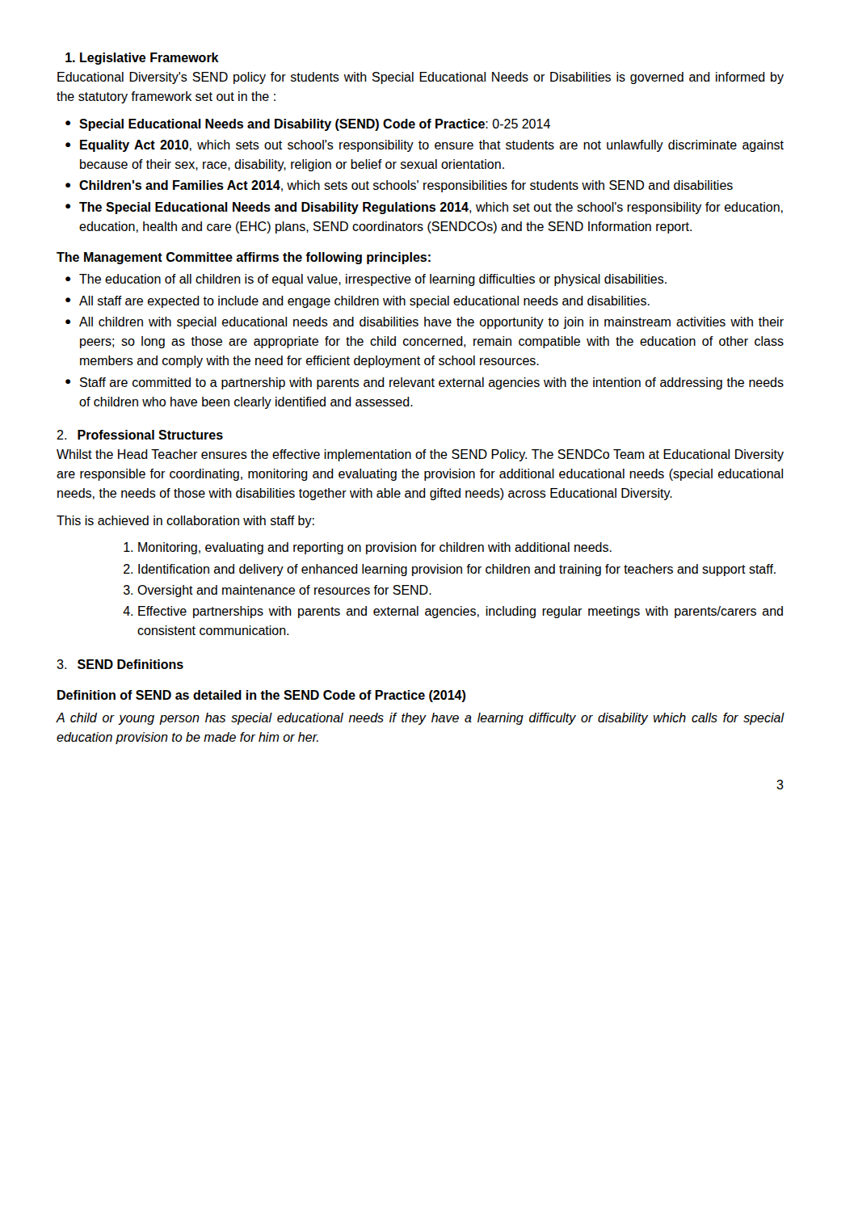Legislative Framework
Educational Diversity's SEND policy for students with Special Educational Needs or Disabilities is governed and informed by the statutory framework set out in the :
Special Educational Needs and Disability (SEND) Code of Practice: 0-25 2014
Equality Act 2010, which sets out school's responsibility to ensure that students are not unlawfully discriminate against because of their sex, race, disability, religion or belief or sexual orientation.
Children's and Families Act 2014, which sets out schools' responsibilities for students with SEND and disabilities
The Special Educational Needs and Disability Regulations 2014, which set out the school's responsibility for education, education, health and care (EHC) plans, SEND coordinators (SENDCOs) and the SEND Information report.
The Management Committee affirms the following principles:
The education of all children is of equal value, irrespective of learning difficulties or physical disabilities.
All staff are expected to include and engage children with special educational needs and disabilities.
All children with special educational needs and disabilities have the opportunity to join in mainstream activities with their peers; so long as those are appropriate for the child concerned, remain compatible with the education of other class members and comply with the need for efficient deployment of school resources.
Staff are committed to a partnership with parents and relevant external agencies with the intention of addressing the needs of children who have been clearly identified and assessed.
2. Professional Structures
Whilst the Head Teacher ensures the effective implementation of the SEND Policy. The SENDCo Team at Educational Diversity are responsible for coordinating, monitoring and evaluating the provision for additional educational needs (special educational needs, the needs of those with disabilities together with able and gifted needs) across Educational Diversity.
This is achieved in collaboration with staff by:
Monitoring, evaluating and reporting on provision for children with additional needs.
Identification and delivery of enhanced learning provision for children and training for teachers and support staff.
Oversight and maintenance of resources for SEND.
Effective partnerships with parents and external agencies, including regular meetings with parents/carers and consistent communication.
3. SEND Definitions
Definition of SEND as detailed in the SEND Code of Practice (2014)
A child or young person has special educational needs if they have a learning difficulty or disability which calls for special education provision to be made for him or her.
3